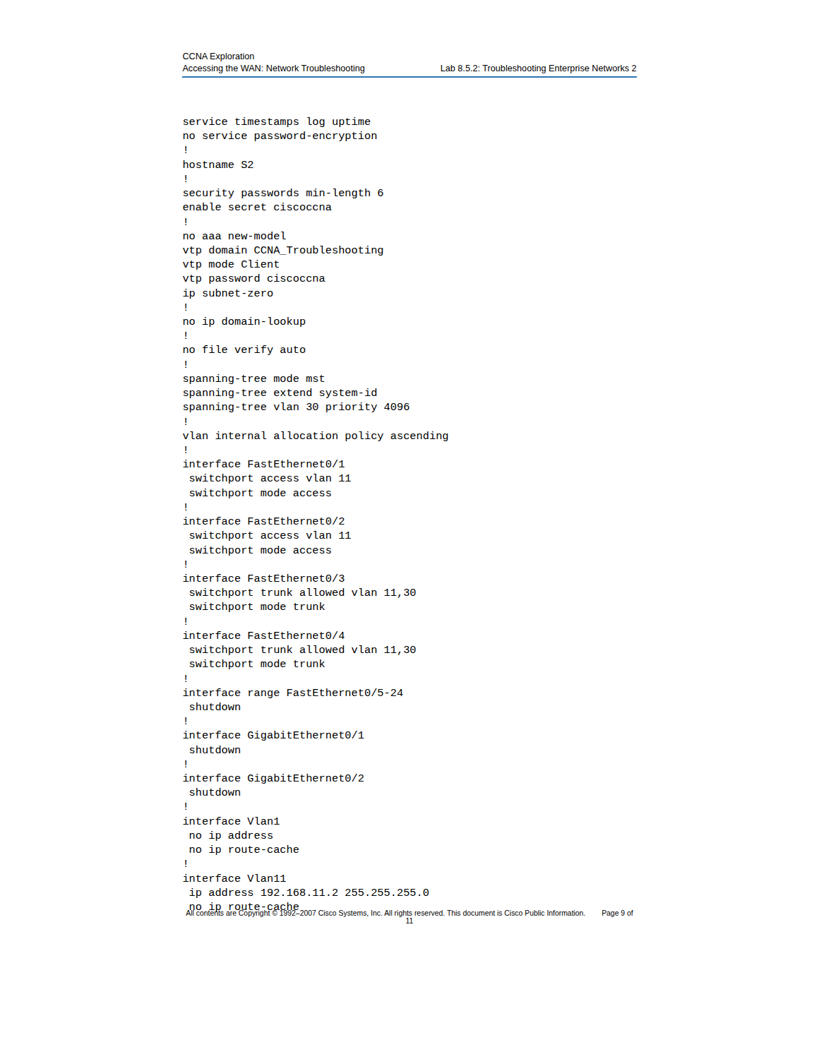CCNA Exploration Accessing the WAN: Network Troubleshooting Lab 8.5.2: Troubleshooting Enterprise Networks 2
service timestamps log uptime
no service password-encryption
!
hostname S2
!
security passwords min-length 6
enable secret ciscoccna
!
no aaa new-model
vtp domain CCNA_Troubleshooting
vtp mode Client
vtp password ciscoccna
ip subnet-zero
!
no ip domain-lookup
!
no file verify auto
!
spanning-tree mode mst
spanning-tree extend system-id
spanning-tree vlan 30 priority 4096
!
vlan internal allocation policy ascending
!
interface FastEthernet0/1
 switchport access vlan 11
 switchport mode access
!
interface FastEthernet0/2
 switchport access vlan 11
 switchport mode access
!
interface FastEthernet0/3
 switchport trunk allowed vlan 11,30
 switchport mode trunk
!
interface FastEthernet0/4
 switchport trunk allowed vlan 11,30
 switchport mode trunk
!
interface range FastEthernet0/5-24
 shutdown
!
interface GigabitEthernet0/1
 shutdown
!
interface GigabitEthernet0/2
 shutdown
!
interface Vlan1
 no ip address
 no ip route-cache
!
interface Vlan11
 ip address 192.168.11.2 255.255.255.0
 no ip route-cache
All contents are Copyright © 1992–2007 Cisco Systems, Inc. All rights reserved. This document is Cisco Public Information.Page 9 of 11